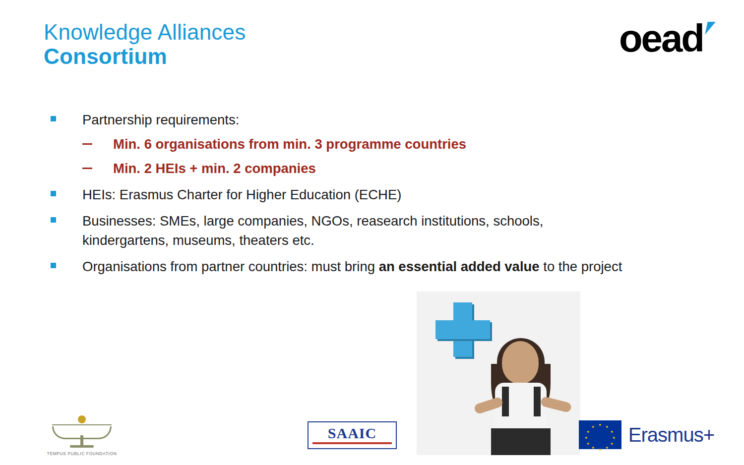Knowledge Alliances
Consortium
oead
Partnership requirements:
Min. 6 organisations from min. 3 programme countries
Min. 2 HEIs + min. 2 companies
HEIs: Erasmus Charter for Higher Education (ECHE)
Businesses: SMEs, large companies, NGOs, reasearch institutions, schools, kindergartens, museums, theaters etc.
Organisations from partner countries: must bring an essential added value to the project
TEMPUS PUBLIC FOUNDATION
SAAIC
Erasmus+